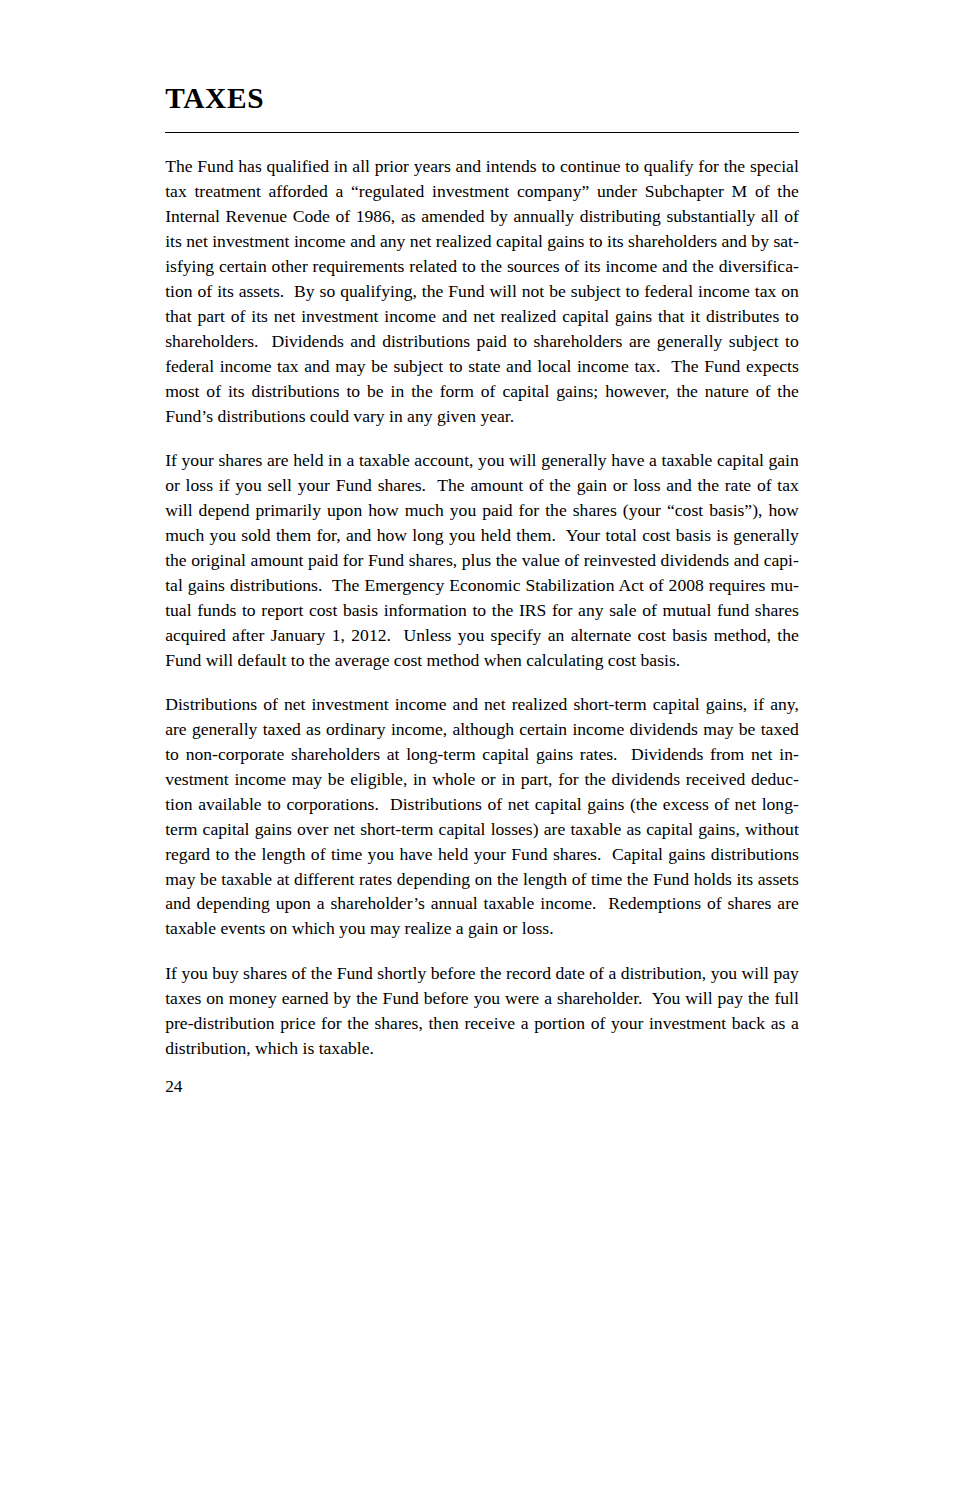TAXES
The Fund has qualified in all prior years and intends to continue to qualify for the special tax treatment afforded a “regulated investment company” under Subchapter M of the Internal Revenue Code of 1986, as amended by annually distributing substantially all of its net investment income and any net realized capital gains to its shareholders and by satisfying certain other requirements related to the sources of its income and the diversification of its assets. By so qualifying, the Fund will not be subject to federal income tax on that part of its net investment income and net realized capital gains that it distributes to shareholders. Dividends and distributions paid to shareholders are generally subject to federal income tax and may be subject to state and local income tax. The Fund expects most of its distributions to be in the form of capital gains; however, the nature of the Fund’s distributions could vary in any given year.
If your shares are held in a taxable account, you will generally have a taxable capital gain or loss if you sell your Fund shares. The amount of the gain or loss and the rate of tax will depend primarily upon how much you paid for the shares (your “cost basis”), how much you sold them for, and how long you held them. Your total cost basis is generally the original amount paid for Fund shares, plus the value of reinvested dividends and capital gains distributions. The Emergency Economic Stabilization Act of 2008 requires mutual funds to report cost basis information to the IRS for any sale of mutual fund shares acquired after January 1, 2012. Unless you specify an alternate cost basis method, the Fund will default to the average cost method when calculating cost basis.
Distributions of net investment income and net realized short-term capital gains, if any, are generally taxed as ordinary income, although certain income dividends may be taxed to non-corporate shareholders at long-term capital gains rates. Dividends from net investment income may be eligible, in whole or in part, for the dividends received deduction available to corporations. Distributions of net capital gains (the excess of net long-term capital gains over net short-term capital losses) are taxable as capital gains, without regard to the length of time you have held your Fund shares. Capital gains distributions may be taxable at different rates depending on the length of time the Fund holds its assets and depending upon a shareholder’s annual taxable income. Redemptions of shares are taxable events on which you may realize a gain or loss.
If you buy shares of the Fund shortly before the record date of a distribution, you will pay taxes on money earned by the Fund before you were a shareholder. You will pay the full pre-distribution price for the shares, then receive a portion of your investment back as a distribution, which is taxable.
24